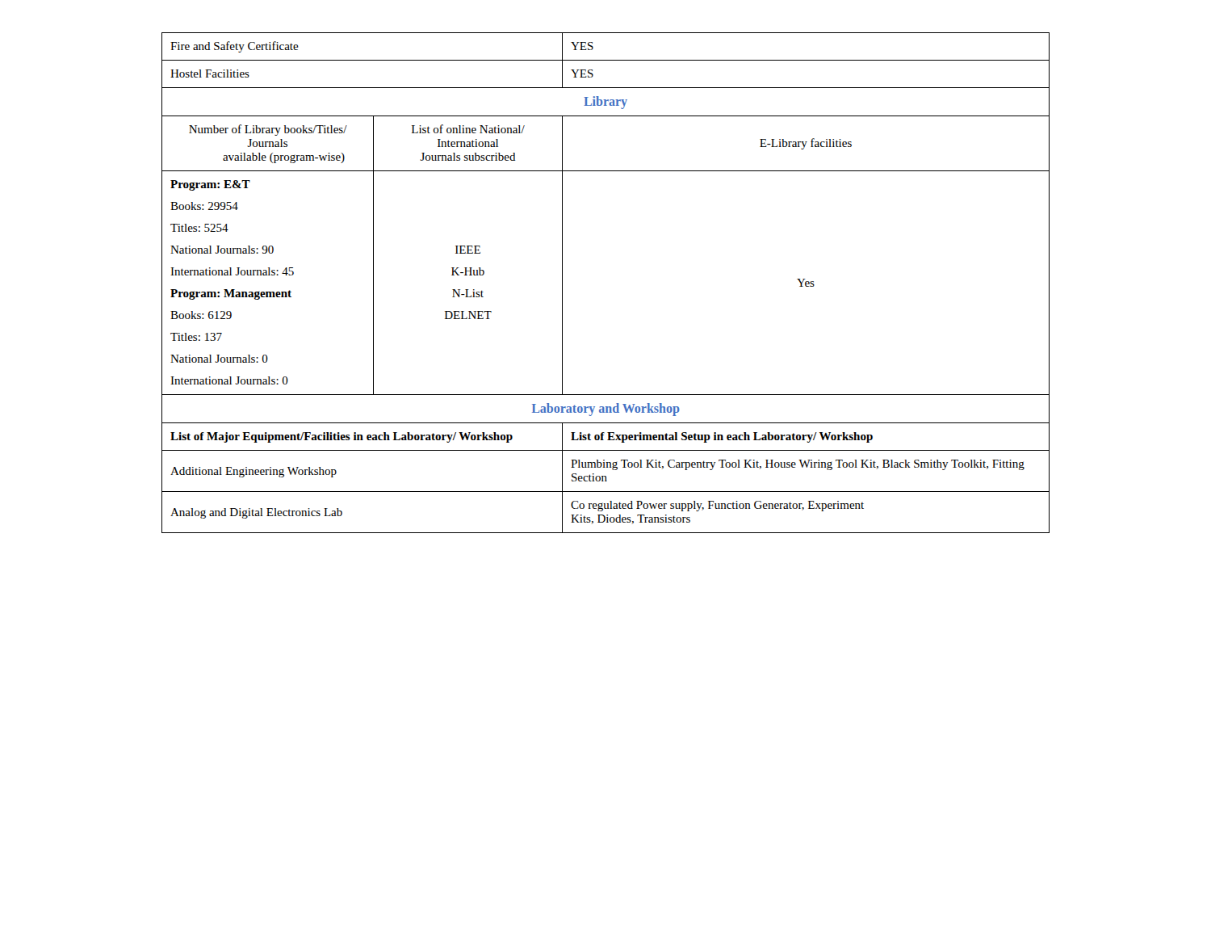| Fire and Safety Certificate | YES |
| Hostel Facilities | YES |
| Library |
| Number of Library books/Titles/ Journals available (program-wise) | List of online National/ International Journals subscribed | E-Library facilities |
| Program: E&T Books: 29954 Titles: 5254 National Journals: 90 International Journals: 45 Program: Management Books: 6129 Titles: 137 National Journals: 0 International Journals: 0 | IEEE K-Hub N-List DELNET | Yes |
| Laboratory and Workshop |
| List of Major Equipment/Facilities in each Laboratory/ Workshop | List of Experimental Setup in each Laboratory/ Workshop |
| Additional Engineering Workshop | Plumbing Tool Kit, Carpentry Tool Kit, House Wiring Tool Kit, Black Smithy Toolkit, Fitting Section |
| Analog and Digital Electronics Lab | Co regulated Power supply, Function Generator, Experiment Kits, Diodes, Transistors |